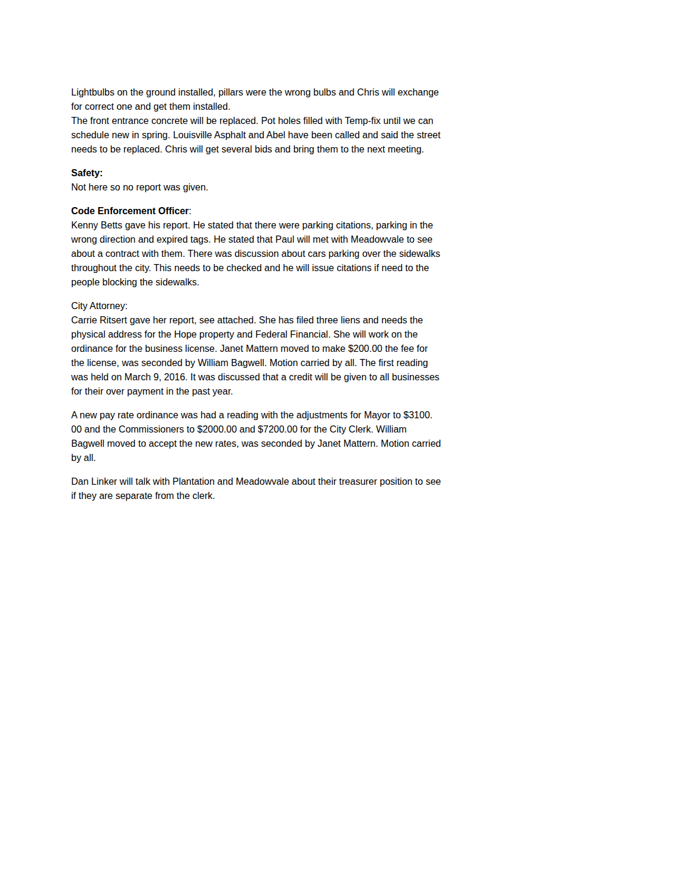Lightbulbs on the ground installed, pillars were the wrong bulbs and Chris will exchange for correct one and get them installed.
The front entrance concrete will be replaced. Pot holes filled with Temp-fix until we can schedule new in spring. Louisville Asphalt and Abel have been called and said the street needs to be replaced. Chris will get several bids and bring them to the next meeting.
Safety:
Not here so no report was given.
Code Enforcement Officer:
Kenny Betts gave his report. He stated that there were parking citations, parking in the wrong direction and expired tags. He stated that Paul will met with Meadowvale to see about a contract with them. There was discussion about cars parking over the sidewalks throughout the city. This needs to be checked and he will issue citations if need to the people blocking the sidewalks.
City Attorney:
Carrie Ritsert gave her report, see attached. She has filed three liens and needs the physical address for the Hope property and Federal Financial. She will work on the ordinance for the business license. Janet Mattern moved to make $200.00 the fee for the license, was seconded by William Bagwell. Motion carried by all. The first reading was held on March 9, 2016. It was discussed that a credit will be given to all businesses for their over payment in the past year.
A new pay rate ordinance was had a reading with the adjustments for Mayor to $3100. 00 and the Commissioners to $2000.00 and $7200.00 for the City Clerk. William Bagwell moved to accept the new rates, was seconded by Janet Mattern. Motion carried by all.
Dan Linker will talk with Plantation and Meadowvale about their treasurer position to see if they are separate from the clerk.